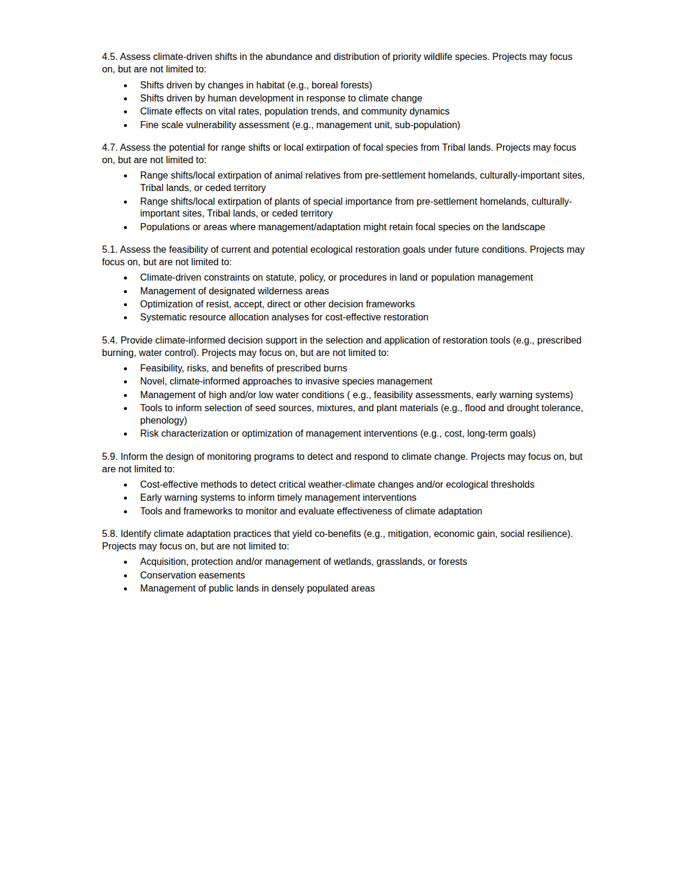4.5. Assess climate-driven shifts in the abundance and distribution of priority wildlife species. Projects may focus on, but are not limited to:
Shifts driven by changes in habitat (e.g., boreal forests)
Shifts driven by human development in response to climate change
Climate effects on vital rates, population trends, and community dynamics
Fine scale vulnerability assessment (e.g., management unit, sub-population)
4.7. Assess the potential for range shifts or local extirpation of focal species from Tribal lands. Projects may focus on, but are not limited to:
Range shifts/local extirpation of animal relatives from pre-settlement homelands, culturally-important sites, Tribal lands, or ceded territory
Range shifts/local extirpation of plants of special importance from pre-settlement homelands, culturally-important sites, Tribal lands, or ceded territory
Populations or areas where management/adaptation might retain focal species on the landscape
5.1. Assess the feasibility of current and potential ecological restoration goals under future conditions. Projects may focus on, but are not limited to:
Climate-driven constraints on statute, policy, or procedures in land or population management
Management of designated wilderness areas
Optimization of resist, accept, direct or other decision frameworks
Systematic resource allocation analyses for cost-effective restoration
5.4. Provide climate-informed decision support in the selection and application of restoration tools (e.g., prescribed burning, water control). Projects may focus on, but are not limited to:
Feasibility, risks, and benefits of prescribed burns
Novel, climate-informed approaches to invasive species management
Management of high and/or low water conditions ( e.g., feasibility assessments, early warning systems)
Tools to inform selection of seed sources, mixtures, and plant materials (e.g., flood and drought tolerance, phenology)
Risk characterization or optimization of management interventions (e.g., cost, long-term goals)
5.9. Inform the design of monitoring programs to detect and respond to climate change. Projects may focus on, but are not limited to:
Cost-effective methods to detect critical weather-climate changes and/or ecological thresholds
Early warning systems to inform timely management interventions
Tools and frameworks to monitor and evaluate effectiveness of climate adaptation
5.8. Identify climate adaptation practices that yield co-benefits (e.g., mitigation, economic gain, social resilience). Projects may focus on, but are not limited to:
Acquisition, protection and/or management of wetlands, grasslands, or forests
Conservation easements
Management of public lands in densely populated areas